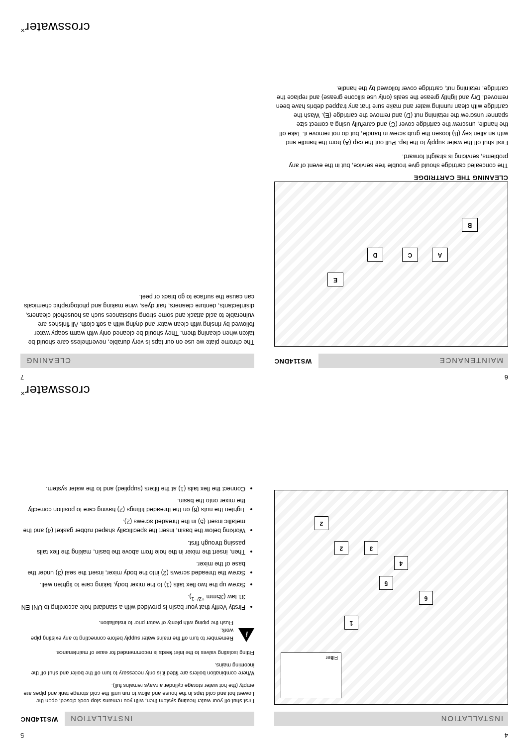4
5
6
7
INSTALLATION
Filter
1
6
5
4
3
2
2
INSTALLATION
WS114DNC
First shut off your water heating system then, with you remains stop cock closed, open the Lowest hot and cold taps in the house and allow to run until the cold storage tank and pipes are empty (the hot water storage cylinder airways remains full).
Where combination boilers are fitted it is only necessary to turn off the boiler and shut off the incoming mains.
Fitting isolating valves to the inlet feeds is recommended for ease of maintenance.
Remember to turn off the mains water supply before connecting to any existing pipe work.
Flush the piping with plenty of water prior to installation.
Firstly Verify that your basin is provided with a standard hole according to UNI EN 31 law (35mm +2/−1).
Screw up the two flex tails (1) to the mixer body, taking care to tighten well.
Screw the threaded screws (2) into the body mixer, insert the seal (3) under the base of the mixer.
Then, insert the mixer in the hole from above the basin, making the flex tails passing through first.
Working below the basin, insert the specifically shaped rubber gasket (4) and the metallic insert (5) in the threaded screws (2).
Tighten the nuts (6) on the threaded fittings (2) having care to position correctly the mixer onto the basin.
Connect the flex tails (1) at the filters (supplied) and to the water system.
MAINTENANCE
WS114DNC
E
D
C
A
B
CLEANING THE CARTRIDGE
The concealed cartridge should give trouble free service, but in the event of any problems, servicing is straight forward.
First shut off the water supply to the tap. Pull out the cap (A) from the handle and with an allen key (B) loosen the grub screw in handle, but do not remove it. Take off the handle, unscrew the cartridge cover (C) and carefully using a correct size spanner unscrew the retaining nut (D) and remove the cartridge (E). Wash the cartridge with clean running water and make sure that any trapped debris have been removed. Dry and lightly grease the seals (only use silicone grease) and replace the cartridge, retaining nut, cartridge cover followed by the handle.
CLEANING
The chrome plate we use on our taps is very durable, nevertheless care should be taken when cleaning them. They should be cleaned only with warm soapy water followed by rinsing with clean water and drying with a soft cloth. All finishes are vulnerable to acid attack and some strong substances such as household cleaners, disinfectants, denture cleaners, hair dyes, wine making and photographic chemicals can cause the surface to go black or peel.
crosswater×
crosswater×